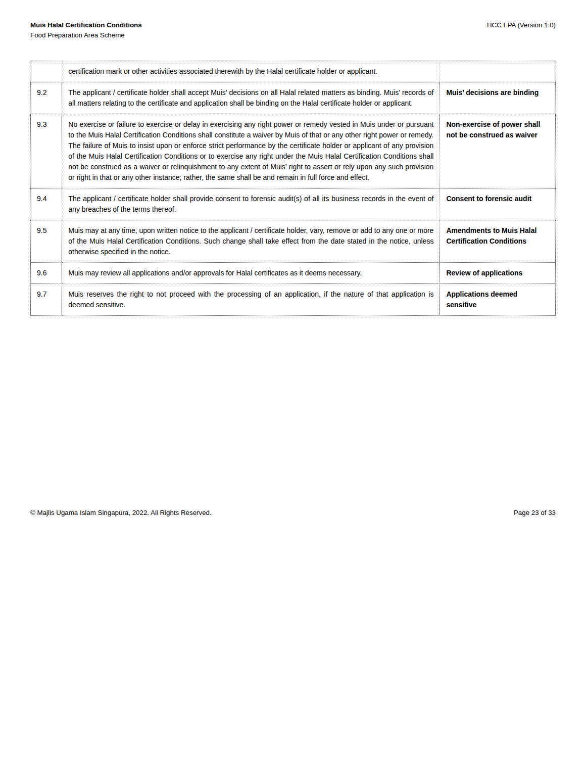Muis Halal Certification Conditions
Food Preparation Area Scheme
HCC FPA (Version 1.0)
| | certification mark or other activities associated therewith by the Halal certificate holder or applicant. | |
| 9.2 | The applicant / certificate holder shall accept Muis’ decisions on all Halal related matters as binding. Muis’ records of all matters relating to the certificate and application shall be binding on the Halal certificate holder or applicant. | Muis’ decisions are binding |
| 9.3 | No exercise or failure to exercise or delay in exercising any right power or remedy vested in Muis under or pursuant to the Muis Halal Certification Conditions shall constitute a waiver by Muis of that or any other right power or remedy. The failure of Muis to insist upon or enforce strict performance by the certificate holder or applicant of any provision of the Muis Halal Certification Conditions or to exercise any right under the Muis Halal Certification Conditions shall not be construed as a waiver or relinquishment to any extent of Muis’ right to assert or rely upon any such provision or right in that or any other instance; rather, the same shall be and remain in full force and effect. | Non-exercise of power shall not be construed as waiver |
| 9.4 | The applicant / certificate holder shall provide consent to forensic audit(s) of all its business records in the event of any breaches of the terms thereof. | Consent to forensic audit |
| 9.5 | Muis may at any time, upon written notice to the applicant / certificate holder, vary, remove or add to any one or more of the Muis Halal Certification Conditions. Such change shall take effect from the date stated in the notice, unless otherwise specified in the notice. | Amendments to Muis Halal Certification Conditions |
| 9.6 | Muis may review all applications and/or approvals for Halal certificates as it deems necessary. | Review of applications |
| 9.7 | Muis reserves the right to not proceed with the processing of an application, if the nature of that application is deemed sensitive. | Applications deemed sensitive |
© Majlis Ugama Islam Singapura, 2022. All Rights Reserved.
Page 23 of 33